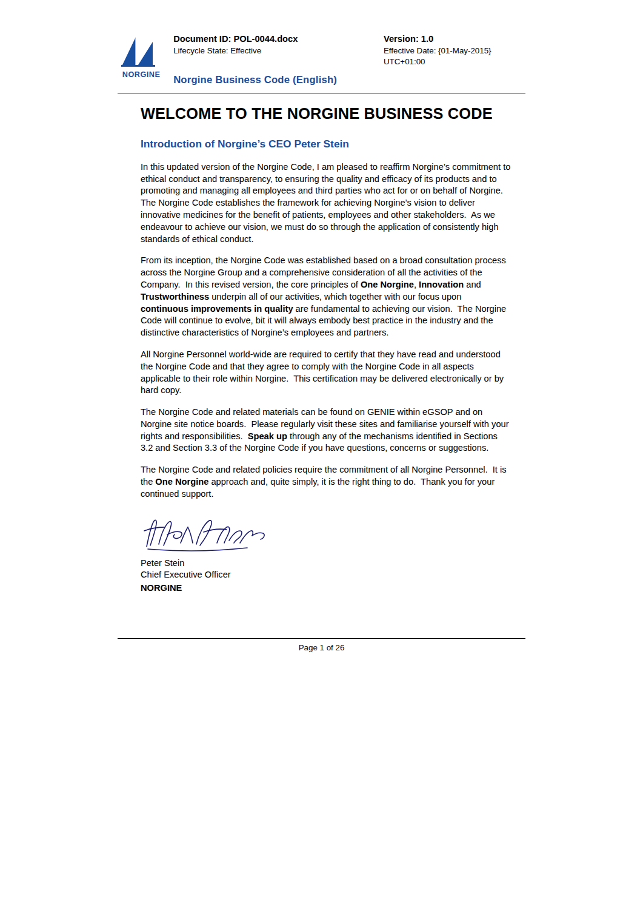NORGINE
Document ID: POL-0044.docx
Version: 1.0
Lifecycle State: Effective
Effective Date: {01-May-2015} UTC+01:00
Norgine Business Code (English)
WELCOME TO THE NORGINE BUSINESS CODE
Introduction of Norgine’s CEO Peter Stein
In this updated version of the Norgine Code, I am pleased to reaffirm Norgine’s commitment to ethical conduct and transparency, to ensuring the quality and efficacy of its products and to promoting and managing all employees and third parties who act for or on behalf of Norgine. The Norgine Code establishes the framework for achieving Norgine’s vision to deliver innovative medicines for the benefit of patients, employees and other stakeholders. As we endeavour to achieve our vision, we must do so through the application of consistently high standards of ethical conduct.
From its inception, the Norgine Code was established based on a broad consultation process across the Norgine Group and a comprehensive consideration of all the activities of the Company. In this revised version, the core principles of One Norgine, Innovation and Trustworthiness underpin all of our activities, which together with our focus upon continuous improvements in quality are fundamental to achieving our vision. The Norgine Code will continue to evolve, bit it will always embody best practice in the industry and the distinctive characteristics of Norgine’s employees and partners.
All Norgine Personnel world-wide are required to certify that they have read and understood the Norgine Code and that they agree to comply with the Norgine Code in all aspects applicable to their role within Norgine. This certification may be delivered electronically or by hard copy.
The Norgine Code and related materials can be found on GENIE within eGSOP and on Norgine site notice boards. Please regularly visit these sites and familiarise yourself with your rights and responsibilities. Speak up through any of the mechanisms identified in Sections 3.2 and Section 3.3 of the Norgine Code if you have questions, concerns or suggestions.
The Norgine Code and related policies require the commitment of all Norgine Personnel. It is the One Norgine approach and, quite simply, it is the right thing to do. Thank you for your continued support.
Peter Stein
Chief Executive Officer
NORGINE
Page 1 of 26